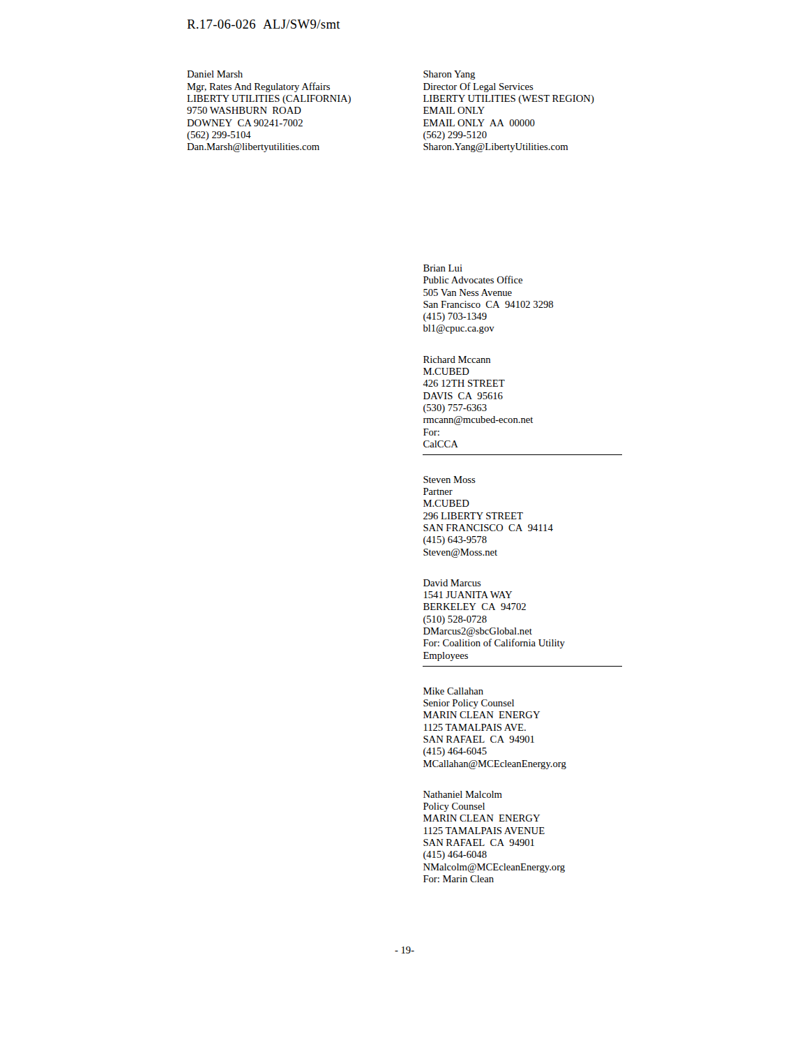R.17-06-026 ALJ/SW9/smt
Daniel Marsh
Mgr, Rates And Regulatory Affairs
LIBERTY UTILITIES (CALIFORNIA)
9750 WASHBURN ROAD
DOWNEY CA 90241-7002
(562) 299-5104
Dan.Marsh@libertyutilities.com
Sharon Yang
Director Of Legal Services
LIBERTY UTILITIES (WEST REGION)
EMAIL ONLY
EMAIL ONLY AA 00000
(562) 299-5120
Sharon.Yang@LibertyUtilities.com
Brian Lui
Public Advocates Office
505 Van Ness Avenue
San Francisco CA 94102 3298
(415) 703-1349
bl1@cpuc.ca.gov
Richard Mccann
M.CUBED
426 12TH STREET
DAVIS CA 95616
(530) 757-6363
rmcann@mcubed-econ.net
For:
CalCCA
Steven Moss
Partner
M.CUBED
296 LIBERTY STREET
SAN FRANCISCO CA 94114
(415) 643-9578
Steven@Moss.net
David Marcus
1541 JUANITA WAY
BERKELEY CA 94702
(510) 528-0728
DMarcus2@sbcGlobal.net
For: Coalition of California Utility
Employees
Mike Callahan
Senior Policy Counsel
MARIN CLEAN ENERGY
1125 TAMALPAIS AVE.
SAN RAFAEL CA 94901
(415) 464-6045
MCallahan@MCEcleanEnergy.org
Nathaniel Malcolm
Policy Counsel
MARIN CLEAN ENERGY
1125 TAMALPAIS AVENUE
SAN RAFAEL CA 94901
(415) 464-6048
NMalcolm@MCEcleanEnergy.org
For: Marin Clean
- 19-